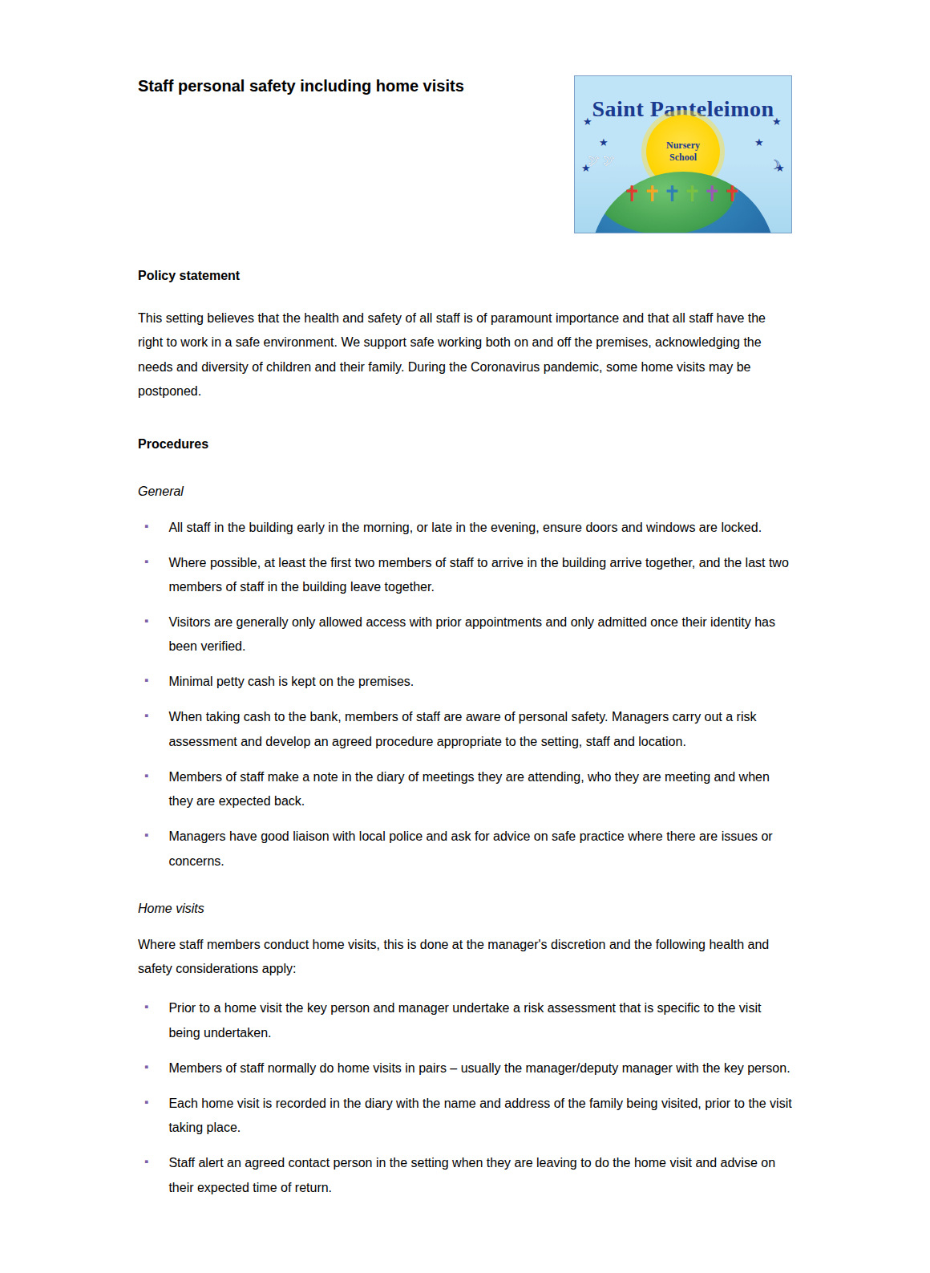Saint Panteleimon
★ ★ ★ ★ ★ ★
Nursery
School
☽
🕊 🕊
✝✝✝✝✝✝
Staff personal safety including home visits
Policy statement
This setting believes that the health and safety of all staff is of paramount importance and that all staff have the right to work in a safe environment. We support safe working both on and off the premises, acknowledging the needs and diversity of children and their family. During the Coronavirus pandemic, some home visits may be postponed.
Procedures
General
All staff in the building early in the morning, or late in the evening, ensure doors and windows are locked.
Where possible, at least the first two members of staff to arrive in the building arrive together, and the last two members of staff in the building leave together.
Visitors are generally only allowed access with prior appointments and only admitted once their identity has been verified.
Minimal petty cash is kept on the premises.
When taking cash to the bank, members of staff are aware of personal safety. Managers carry out a risk assessment and develop an agreed procedure appropriate to the setting, staff and location.
Members of staff make a note in the diary of meetings they are attending, who they are meeting and when they are expected back.
Managers have good liaison with local police and ask for advice on safe practice where there are issues or concerns.
Home visits
Where staff members conduct home visits, this is done at the manager's discretion and the following health and safety considerations apply:
Prior to a home visit the key person and manager undertake a risk assessment that is specific to the visit being undertaken.
Members of staff normally do home visits in pairs – usually the manager/deputy manager with the key person.
Each home visit is recorded in the diary with the name and address of the family being visited, prior to the visit taking place.
Staff alert an agreed contact person in the setting when they are leaving to do the home visit and advise on their expected time of return.